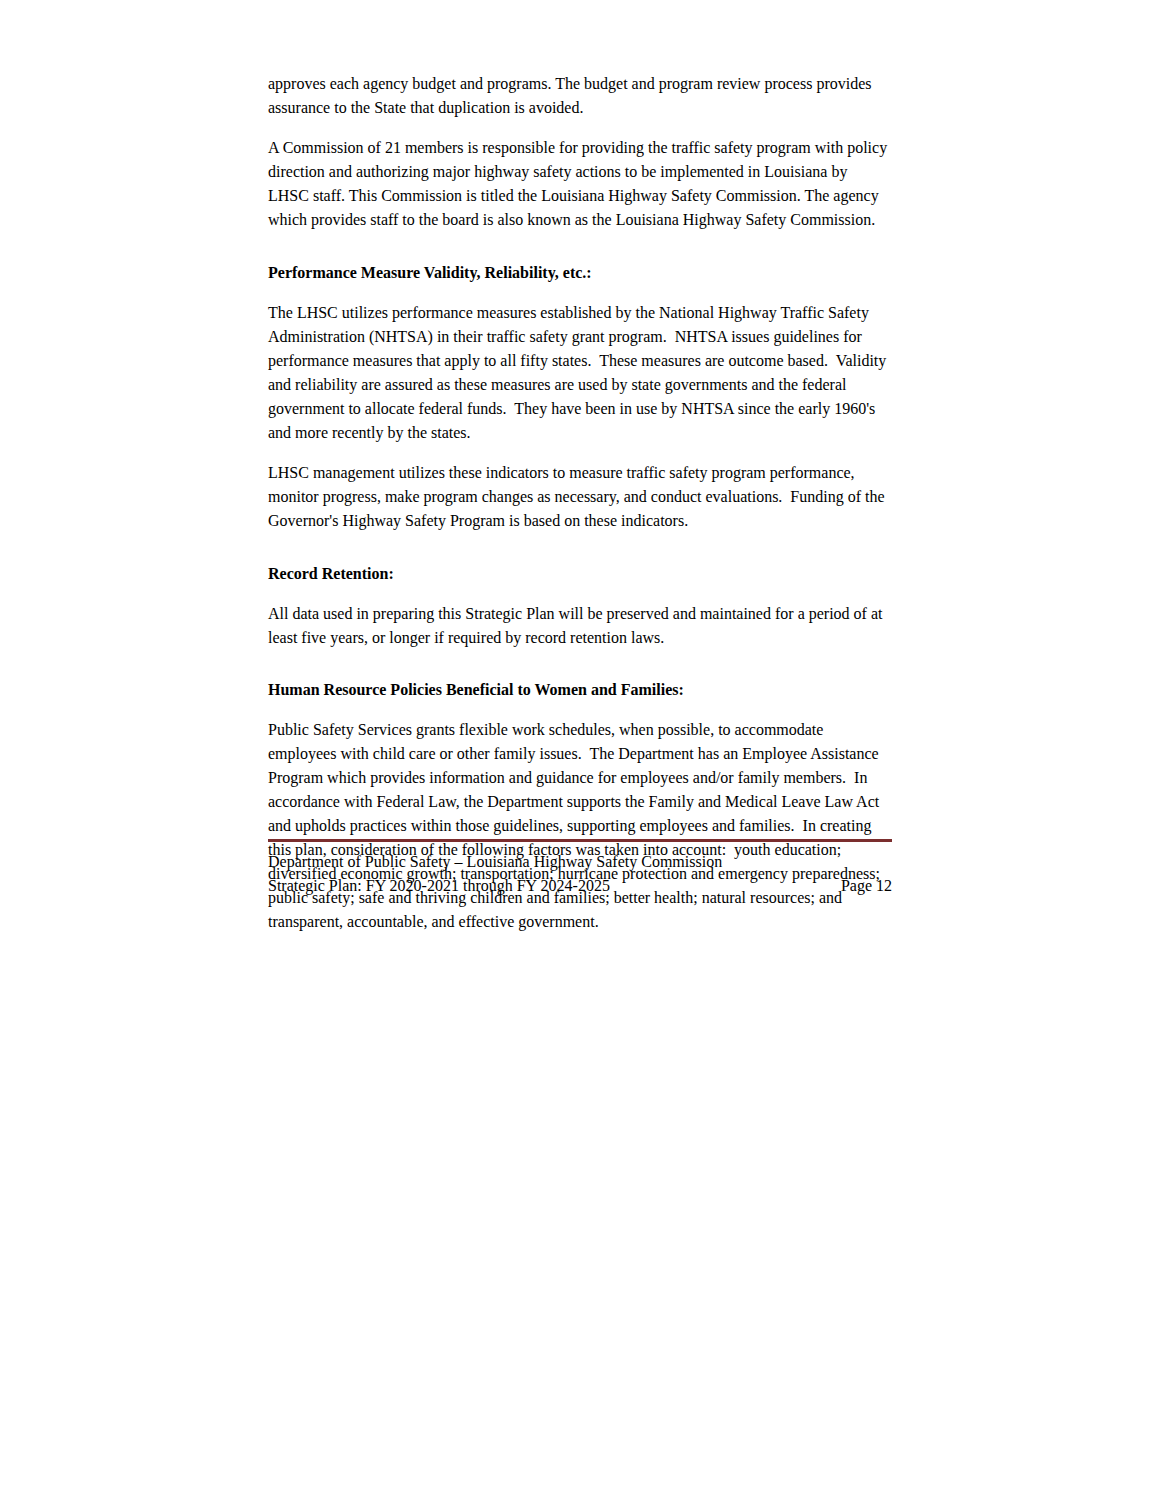approves each agency budget and programs. The budget and program review process provides assurance to the State that duplication is avoided.
A Commission of 21 members is responsible for providing the traffic safety program with policy direction and authorizing major highway safety actions to be implemented in Louisiana by LHSC staff. This Commission is titled the Louisiana Highway Safety Commission. The agency which provides staff to the board is also known as the Louisiana Highway Safety Commission.
Performance Measure Validity, Reliability, etc.:
The LHSC utilizes performance measures established by the National Highway Traffic Safety Administration (NHTSA) in their traffic safety grant program. NHTSA issues guidelines for performance measures that apply to all fifty states. These measures are outcome based. Validity and reliability are assured as these measures are used by state governments and the federal government to allocate federal funds. They have been in use by NHTSA since the early 1960's and more recently by the states.
LHSC management utilizes these indicators to measure traffic safety program performance, monitor progress, make program changes as necessary, and conduct evaluations. Funding of the Governor's Highway Safety Program is based on these indicators.
Record Retention:
All data used in preparing this Strategic Plan will be preserved and maintained for a period of at least five years, or longer if required by record retention laws.
Human Resource Policies Beneficial to Women and Families:
Public Safety Services grants flexible work schedules, when possible, to accommodate employees with child care or other family issues. The Department has an Employee Assistance Program which provides information and guidance for employees and/or family members. In accordance with Federal Law, the Department supports the Family and Medical Leave Law Act and upholds practices within those guidelines, supporting employees and families. In creating this plan, consideration of the following factors was taken into account: youth education; diversified economic growth; transportation; hurricane protection and emergency preparedness; public safety; safe and thriving children and families; better health; natural resources; and transparent, accountable, and effective government.
Department of Public Safety – Louisiana Highway Safety Commission
Strategic Plan: FY 2020-2021 through FY 2024-2025
Page 12